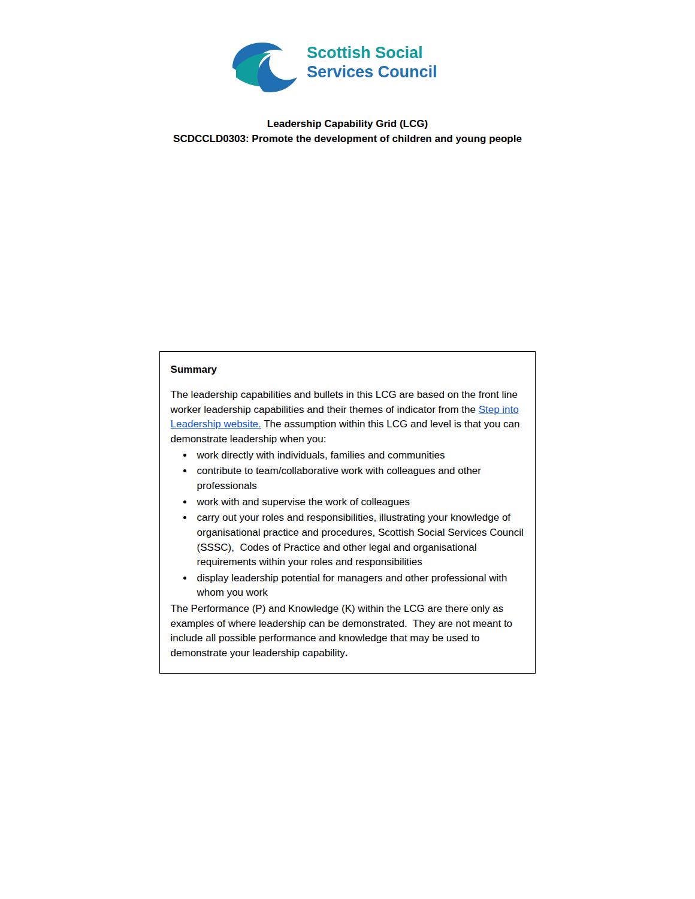Scottish Social Services Council
Leadership Capability Grid (LCG)
SCDCCLD0303: Promote the development of children and young people
Summary
The leadership capabilities and bullets in this LCG are based on the front line worker leadership capabilities and their themes of indicator from the Step into Leadership website. The assumption within this LCG and level is that you can demonstrate leadership when you:
work directly with individuals, families and communities
contribute to team/collaborative work with colleagues and other professionals
work with and supervise the work of colleagues
carry out your roles and responsibilities, illustrating your knowledge of organisational practice and procedures, Scottish Social Services Council (SSSC), Codes of Practice and other legal and organisational requirements within your roles and responsibilities
display leadership potential for managers and other professional with whom you work
The Performance (P) and Knowledge (K) within the LCG are there only as examples of where leadership can be demonstrated. They are not meant to include all possible performance and knowledge that may be used to demonstrate your leadership capability.